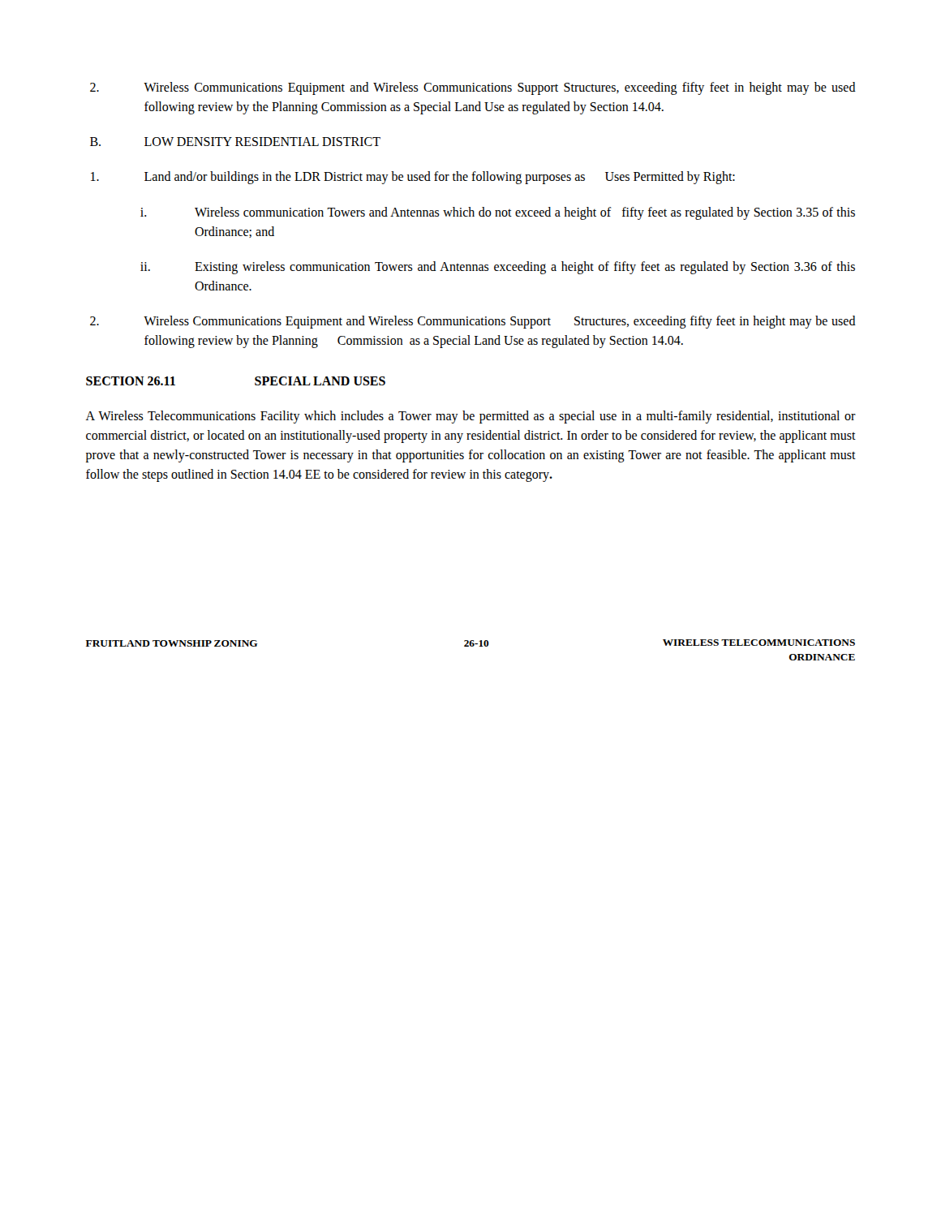2.
Wireless Communications Equipment and Wireless Communications Support Structures, exceeding fifty feet in height may be used following review by the Planning Commission as a Special Land Use as regulated by Section 14.04.
B.
LOW DENSITY RESIDENTIAL DISTRICT
1.
Land and/or buildings in the LDR District may be used for the following purposes as Uses Permitted by Right:
i.
Wireless communication Towers and Antennas which do not exceed a height of fifty feet as regulated by Section 3.35 of this Ordinance; and
ii.
Existing wireless communication Towers and Antennas exceeding a height of fifty feet as regulated by Section 3.36 of this Ordinance.
2.
Wireless Communications Equipment and Wireless Communications Support Structures, exceeding fifty feet in height may be used following review by the Planning Commission as a Special Land Use as regulated by Section 14.04.
SECTION 26.11 SPECIAL LAND USES
A Wireless Telecommunications Facility which includes a Tower may be permitted as a special use in a multi-family residential, institutional or commercial district, or located on an institutionally-used property in any residential district. In order to be considered for review, the applicant must prove that a newly-constructed Tower is necessary in that opportunities for collocation on an existing Tower are not feasible. The applicant must follow the steps outlined in Section 14.04 EE to be considered for review in this category.
FRUITLAND TOWNSHIP ZONING
26-10
WIRELESS TELECOMMUNICATIONS
ORDINANCE